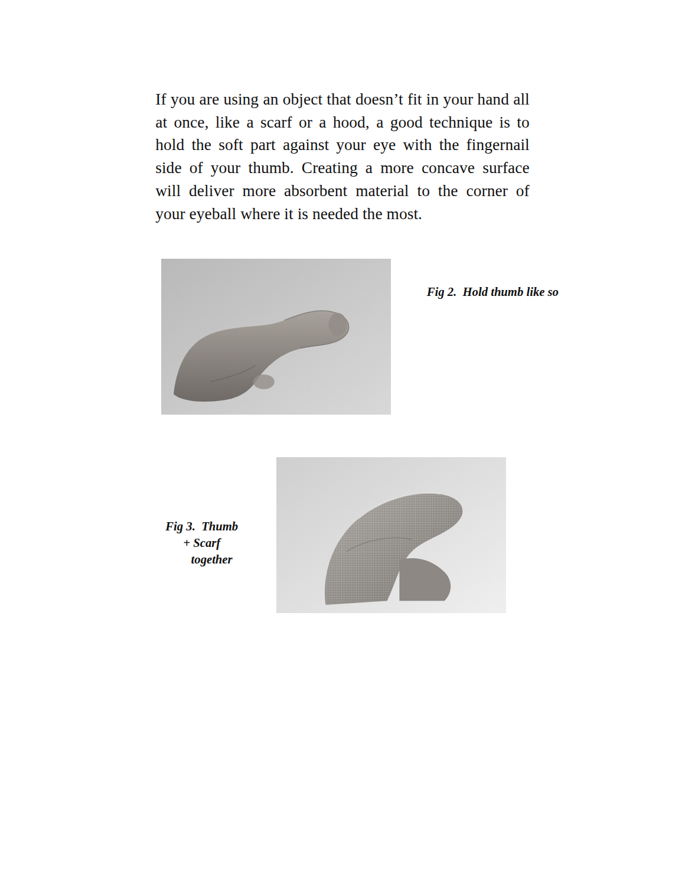If you are using an object that doesn’t fit in your hand all at once, like a scarf or a hood, a good technique is to hold the soft part against your eye with the fingernail side of your thumb. Creating a more concave surface will deliver more absorbent material to the corner of your eyeball where it is needed the most.
Fig 2. Hold thumb like so
Fig 3. Thumb + Scarf together